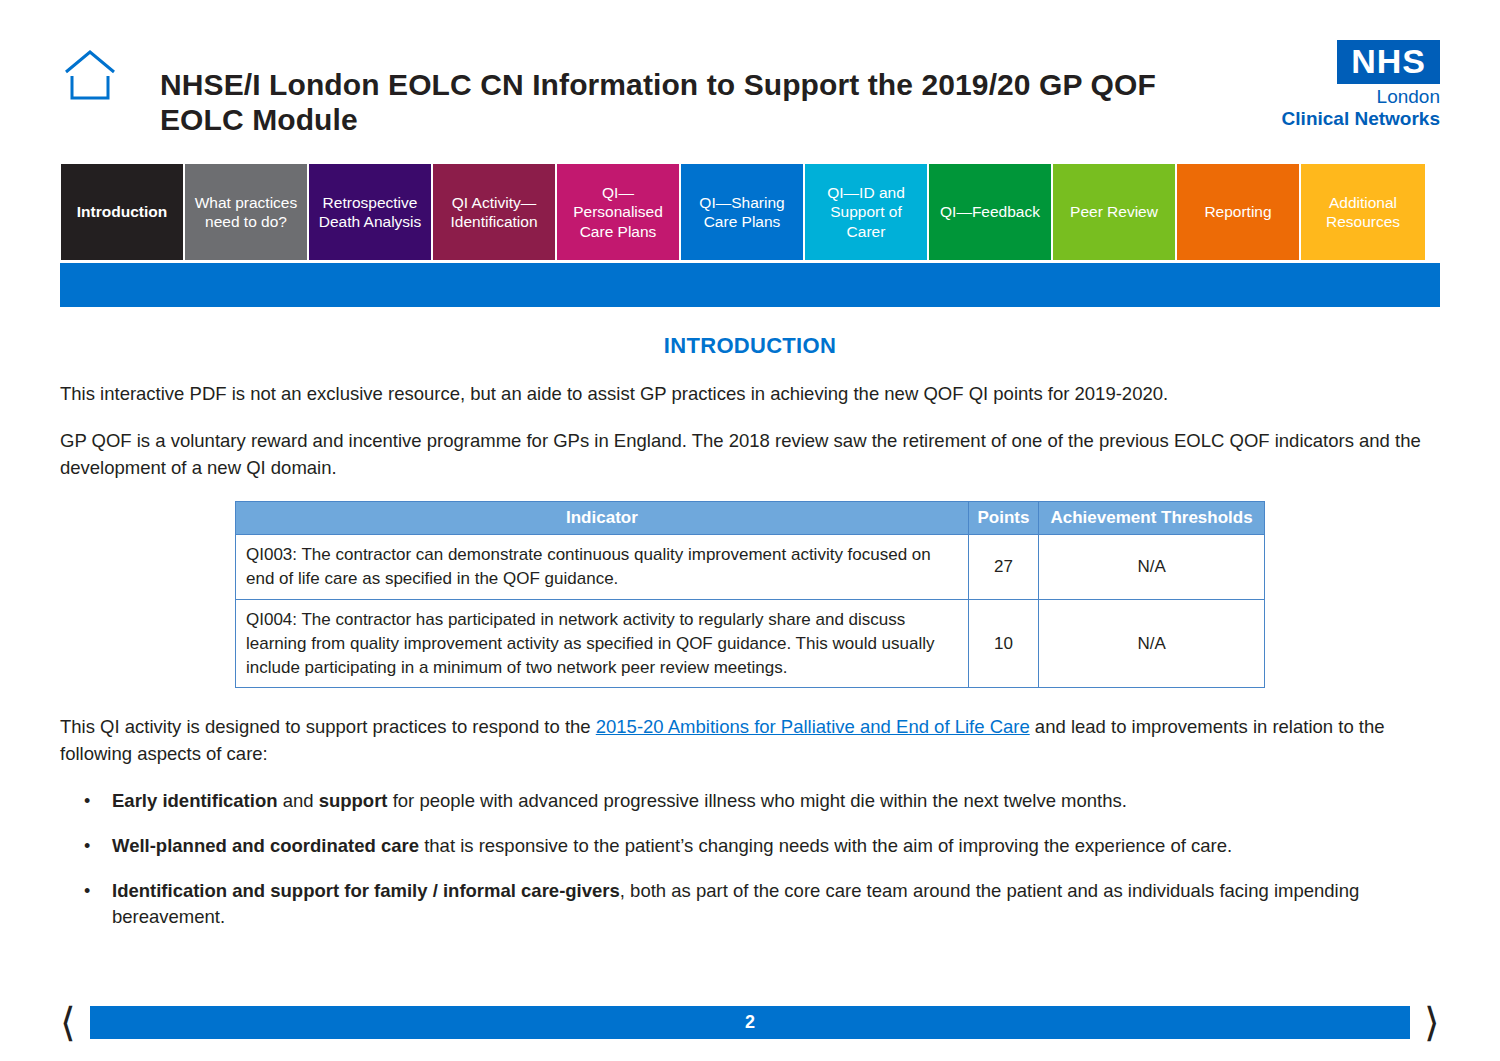NHSE/I London EOLC CN Information to Support the 2019/20 GP QOF EOLC Module
NHS
London Clinical Networks
Introduction
What practices need to do?
Retrospective Death Analysis
QI Activity—Identification
QI—Personalised Care Plans
QI—Sharing Care Plans
QI—ID and Support of Carer
QI—Feedback
Peer Review
Reporting
Additional Resources
INTRODUCTION
This interactive PDF is not an exclusive resource, but an aide to assist GP practices in achieving the new QOF QI points for 2019-2020.
GP QOF is a voluntary reward and incentive programme for GPs in England. The 2018 review saw the retirement of one of the previous EOLC QOF indicators and the development of a new QI domain.
| Indicator | Points | Achievement Thresholds |
| --- | --- | --- |
| QI003: The contractor can demonstrate continuous quality improvement activity focused on end of life care as specified in the QOF guidance. | 27 | N/A |
| QI004: The contractor has participated in network activity to regularly share and discuss learning from quality improvement activity as specified in QOF guidance. This would usually include participating in a minimum of two network peer review meetings. | 10 | N/A |
This QI activity is designed to support practices to respond to the 2015-20 Ambitions for Palliative and End of Life Care and lead to improvements in relation to the following aspects of care:
Early identification and support for people with advanced progressive illness who might die within the next twelve months.
Well-planned and coordinated care that is responsive to the patient’s changing needs with the aim of improving the experience of care.
Identification and support for family / informal care-givers, both as part of the core care team around the patient and as individuals facing impending bereavement.
⟨
2
⟩